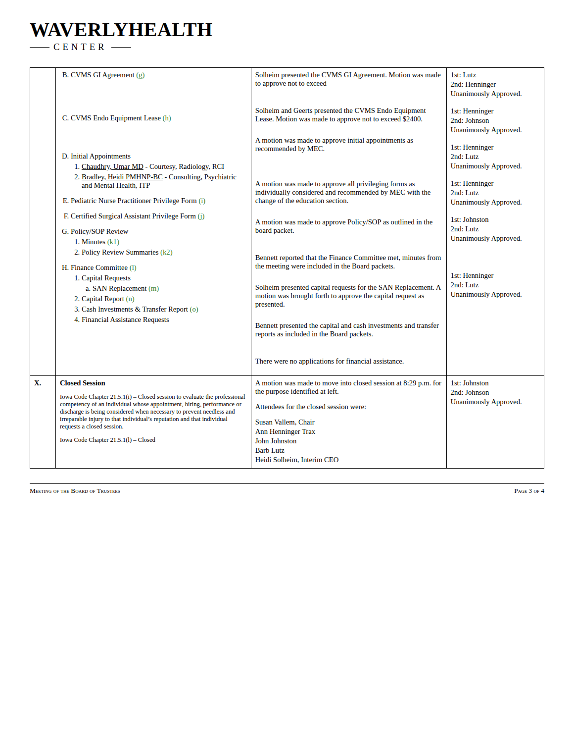WAVERLYHEALTH
CENTER
| | CVMS GI Agreement (g) CVMS Endo Equipment Lease (h) Initial Appointments Chaudhry, Umar MD - Courtesy, Radiology, RCI Bradley, Heidi PMHNP-BC - Consulting, Psychiatric and Mental Health, ITP Pediatric Nurse Practitioner Privilege Form (i) Certified Surgical Assistant Privilege Form (j) Policy/SOP Review Minutes (k1) Policy Review Summaries (k2) Finance Committee (l) Capital Requests SAN Replacement (m) Capital Report (n) Cash Investments & Transfer Report (o) Financial Assistance Requests | Solheim presented the CVMS GI Agreement. Motion was made to approve not to exceed Solheim and Geerts presented the CVMS Endo Equipment Lease. Motion was made to approve not to exceed $2400. A motion was made to approve initial appointments as recommended by MEC. A motion was made to approve all privileging forms as individually considered and recommended by MEC with the change of the education section. A motion was made to approve Policy/SOP as outlined in the board packet. Bennett reported that the Finance Committee met, minutes from the meeting were included in the Board packets. Solheim presented capital requests for the SAN Replacement. A motion was brought forth to approve the capital request as presented. Bennett presented the capital and cash investments and transfer reports as included in the Board packets. There were no applications for financial assistance. | 1st: Lutz 2nd: Henninger Unanimously Approved. 1st: Henninger 2nd: Johnson Unanimously Approved. 1st: Henninger 2nd: Lutz Unanimously Approved. 1st: Henninger 2nd: Lutz Unanimously Approved. 1st: Johnston 2nd: Lutz Unanimously Approved. 1st: Henninger 2nd: Lutz Unanimously Approved. |
| X. | Closed Session Iowa Code Chapter 21.5.1(i) – Closed session to evaluate the professional competency of an individual whose appointment, hiring, performance or discharge is being considered when necessary to prevent needless and irreparable injury to that individual’s reputation and that individual requests a closed session. Iowa Code Chapter 21.5.1(l) – Closed | A motion was made to move into closed session at 8:29 p.m. for the purpose identified at left. Attendees for the closed session were: Susan Vallem, Chair Ann Henninger Trax John Johnston Barb Lutz Heidi Solheim, Interim CEO | 1st: Johnston 2nd: Johnson Unanimously Approved. |
Meeting of the Board of Trustees Page 3 of 4